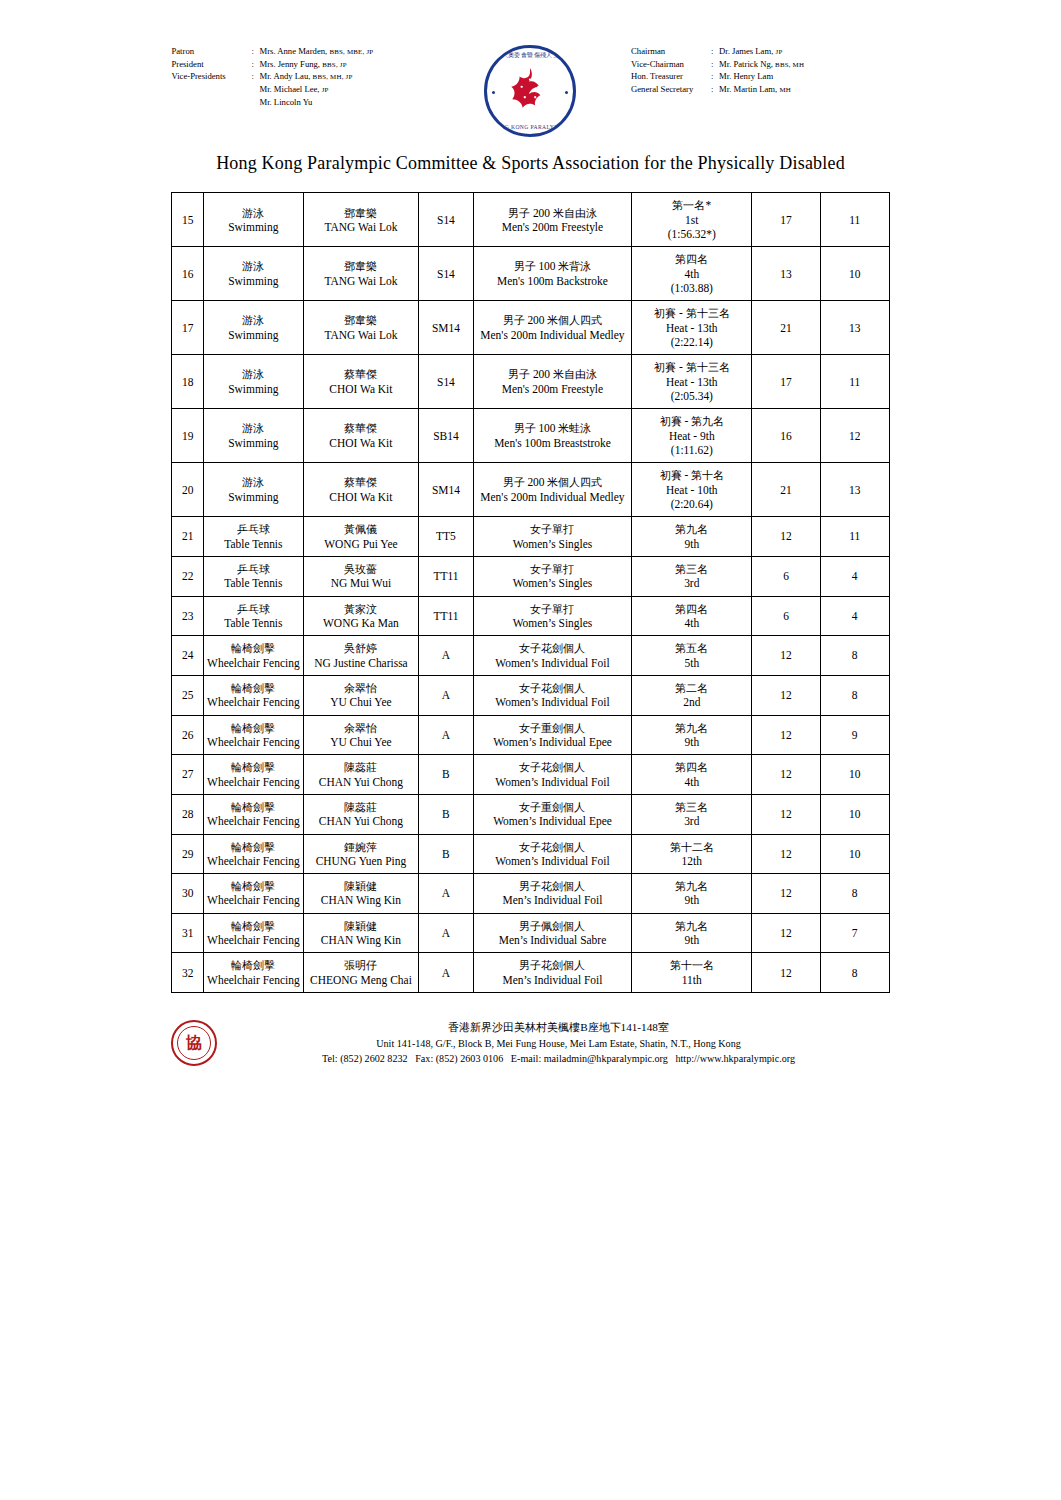| Patron | : | Mrs. Anne Marden, BBS, MBE, JP |
| President | : | Mrs. Jenny Fung, BBS, JP |
| Vice-Presidents | : | Mr. Andy Lau, BBS, MH, JP |
| | | Mr. Michael Lee, JP |
| | | Mr. Lincoln Yu |
香港殘疾人奧委會暨傷殘人士體育協會 HONG KONG PARALYMPIC
| Chairman | : | Dr. James Lam, JP |
| Vice-Chairman | : | Mr. Patrick Ng, BBS, MH |
| Hon. Treasurer | : | Mr. Henry Lam |
| General Secretary | : | Mr. Martin Lam, MH |
Hong Kong Paralympic Committee & Sports Association for the Physically Disabled
| 15 | 游泳 Swimming | 鄧韋樂 TANG Wai Lok | S14 | 男子 200 米自由泳 Men's 200m Freestyle | 第一名* 1st (1:56.32*) | 17 | 11 |
| 16 | 游泳 Swimming | 鄧韋樂 TANG Wai Lok | S14 | 男子 100 米背泳 Men's 100m Backstroke | 第四名 4th (1:03.88) | 13 | 10 |
| 17 | 游泳 Swimming | 鄧韋樂 TANG Wai Lok | SM14 | 男子 200 米個人四式 Men's 200m Individual Medley | 初賽 - 第十三名 Heat - 13th (2:22.14) | 21 | 13 |
| 18 | 游泳 Swimming | 蔡華傑 CHOI Wa Kit | S14 | 男子 200 米自由泳 Men's 200m Freestyle | 初賽 - 第十三名 Heat - 13th (2:05.34) | 17 | 11 |
| 19 | 游泳 Swimming | 蔡華傑 CHOI Wa Kit | SB14 | 男子 100 米蛙泳 Men's 100m Breaststroke | 初賽 - 第九名 Heat - 9th (1:11.62) | 16 | 12 |
| 20 | 游泳 Swimming | 蔡華傑 CHOI Wa Kit | SM14 | 男子 200 米個人四式 Men's 200m Individual Medley | 初賽 - 第十名 Heat - 10th (2:20.64) | 21 | 13 |
| 21 | 乒乓球 Table Tennis | 黃佩儀 WONG Pui Yee | TT5 | 女子單打 Women’s Singles | 第九名 9th | 12 | 11 |
| 22 | 乒乓球 Table Tennis | 吳玫薔 NG Mui Wui | TT11 | 女子單打 Women’s Singles | 第三名 3rd | 6 | 4 |
| 23 | 乒乓球 Table Tennis | 黃家汶 WONG Ka Man | TT11 | 女子單打 Women’s Singles | 第四名 4th | 6 | 4 |
| 24 | 輪椅劍擊 Wheelchair Fencing | 吳舒婷 NG Justine Charissa | A | 女子花劍個人 Women’s Individual Foil | 第五名 5th | 12 | 8 |
| 25 | 輪椅劍擊 Wheelchair Fencing | 余翠怡 YU Chui Yee | A | 女子花劍個人 Women’s Individual Foil | 第二名 2nd | 12 | 8 |
| 26 | 輪椅劍擊 Wheelchair Fencing | 余翠怡 YU Chui Yee | A | 女子重劍個人 Women’s Individual Epee | 第九名 9th | 12 | 9 |
| 27 | 輪椅劍擊 Wheelchair Fencing | 陳蕊莊 CHAN Yui Chong | B | 女子花劍個人 Women’s Individual Foil | 第四名 4th | 12 | 10 |
| 28 | 輪椅劍擊 Wheelchair Fencing | 陳蕊莊 CHAN Yui Chong | B | 女子重劍個人 Women’s Individual Epee | 第三名 3rd | 12 | 10 |
| 29 | 輪椅劍擊 Wheelchair Fencing | 鍾婉萍 CHUNG Yuen Ping | B | 女子花劍個人 Women’s Individual Foil | 第十二名 12th | 12 | 10 |
| 30 | 輪椅劍擊 Wheelchair Fencing | 陳穎健 CHAN Wing Kin | A | 男子花劍個人 Men’s Individual Foil | 第九名 9th | 12 | 8 |
| 31 | 輪椅劍擊 Wheelchair Fencing | 陳穎健 CHAN Wing Kin | A | 男子佩劍個人 Men’s Individual Sabre | 第九名 9th | 12 | 7 |
| 32 | 輪椅劍擊 Wheelchair Fencing | 張明仔 CHEONG Meng Chai | A | 男子花劍個人 Men’s Individual Foil | 第十一名 11th | 12 | 8 |
協
香港新界沙田美林村美楓樓B座地下141-148室
Unit 141-148, G/F., Block B, Mei Fung House, Mei Lam Estate, Shatin, N.T., Hong Kong
Tel: (852) 2602 8232 Fax: (852) 2603 0106 E-mail: mailadmin@hkparalympic.org http://www.hkparalympic.org